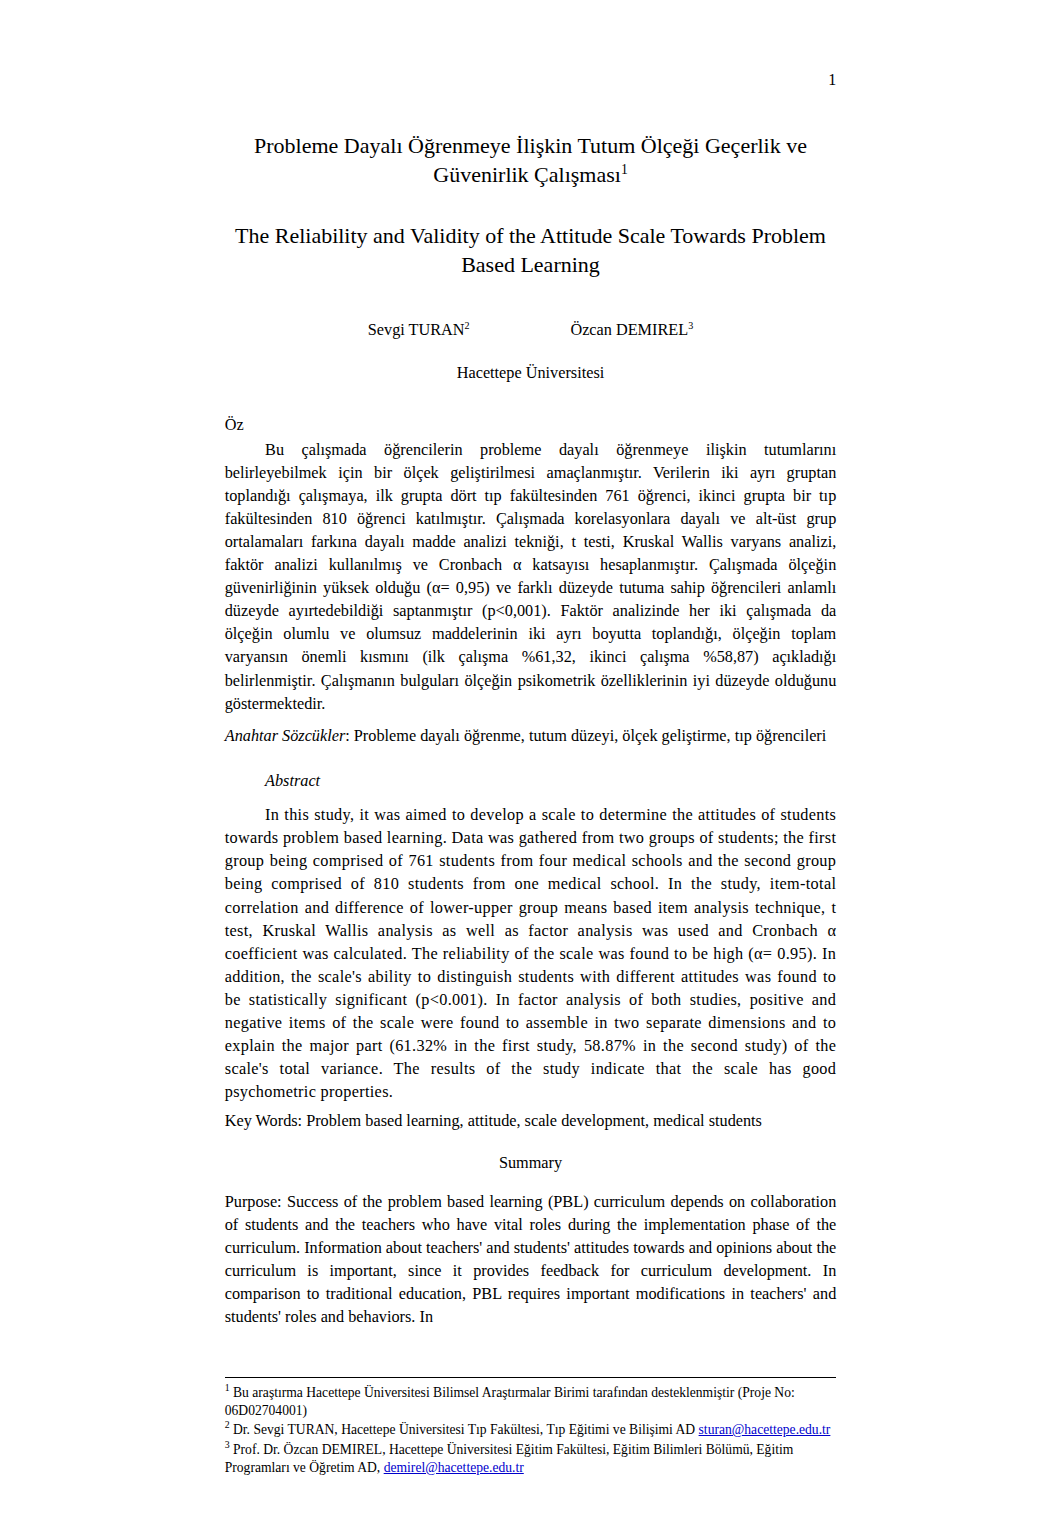1
Probleme Dayalı Öğrenmeye İlişkin Tutum Ölçeği Geçerlik ve Güvenirlik Çalışması1
The Reliability and Validity of the Attitude Scale Towards Problem Based Learning
Sevgi TURAN2 Özcan DEMIREL3
Hacettepe Üniversitesi
Öz
Bu çalışmada öğrencilerin probleme dayalı öğrenmeye ilişkin tutumlarını belirleyebilmek için bir ölçek geliştirilmesi amaçlanmıştır. Verilerin iki ayrı gruptan toplandığı çalışmaya, ilk grupta dört tıp fakültesinden 761 öğrenci, ikinci grupta bir tıp fakültesinden 810 öğrenci katılmıştır. Çalışmada korelasyonlara dayalı ve alt-üst grup ortalamaları farkına dayalı madde analizi tekniği, t testi, Kruskal Wallis varyans analizi, faktör analizi kullanılmış ve Cronbach α katsayısı hesaplanmıştır. Çalışmada ölçeğin güvenirliğinin yüksek olduğu (α= 0,95) ve farklı düzeyde tutuma sahip öğrencileri anlamlı düzeyde ayırtedebildiği saptanmıştır (p<0,001). Faktör analizinde her iki çalışmada da ölçeğin olumlu ve olumsuz maddelerinin iki ayrı boyutta toplandığı, ölçeğin toplam varyansın önemli kısmını (ilk çalışma %61,32, ikinci çalışma %58,87) açıkladığı belirlenmiştir. Çalışmanın bulguları ölçeğin psikometrik özelliklerinin iyi düzeyde olduğunu göstermektedir.
Anahtar Sözcükler: Probleme dayalı öğrenme, tutum düzeyi, ölçek geliştirme, tıp öğrencileri
Abstract
In this study, it was aimed to develop a scale to determine the attitudes of students towards problem based learning. Data was gathered from two groups of students; the first group being comprised of 761 students from four medical schools and the second group being comprised of 810 students from one medical school. In the study, item-total correlation and difference of lower-upper group means based item analysis technique, t test, Kruskal Wallis analysis as well as factor analysis was used and Cronbach α coefficient was calculated. The reliability of the scale was found to be high (α= 0.95). In addition, the scale's ability to distinguish students with different attitudes was found to be statistically significant (p<0.001). In factor analysis of both studies, positive and negative items of the scale were found to assemble in two separate dimensions and to explain the major part (61.32% in the first study, 58.87% in the second study) of the scale's total variance. The results of the study indicate that the scale has good psychometric properties.
Key Words: Problem based learning, attitude, scale development, medical students
Summary
Purpose: Success of the problem based learning (PBL) curriculum depends on collaboration of students and the teachers who have vital roles during the implementation phase of the curriculum. Information about teachers' and students' attitudes towards and opinions about the curriculum is important, since it provides feedback for curriculum development. In comparison to traditional education, PBL requires important modifications in teachers' and students' roles and behaviors. In
1 Bu araştırma Hacettepe Üniversitesi Bilimsel Araştırmalar Birimi tarafından desteklenmiştir (Proje No: 06D02704001)
2 Dr. Sevgi TURAN, Hacettepe Üniversitesi Tıp Fakültesi, Tıp Eğitimi ve Bilişimi AD sturan@hacettepe.edu.tr
3 Prof. Dr. Özcan DEMIREL, Hacettepe Üniversitesi Eğitim Fakültesi, Eğitim Bilimleri Bölümü, Eğitim Programları ve Öğretim AD, demirel@hacettepe.edu.tr